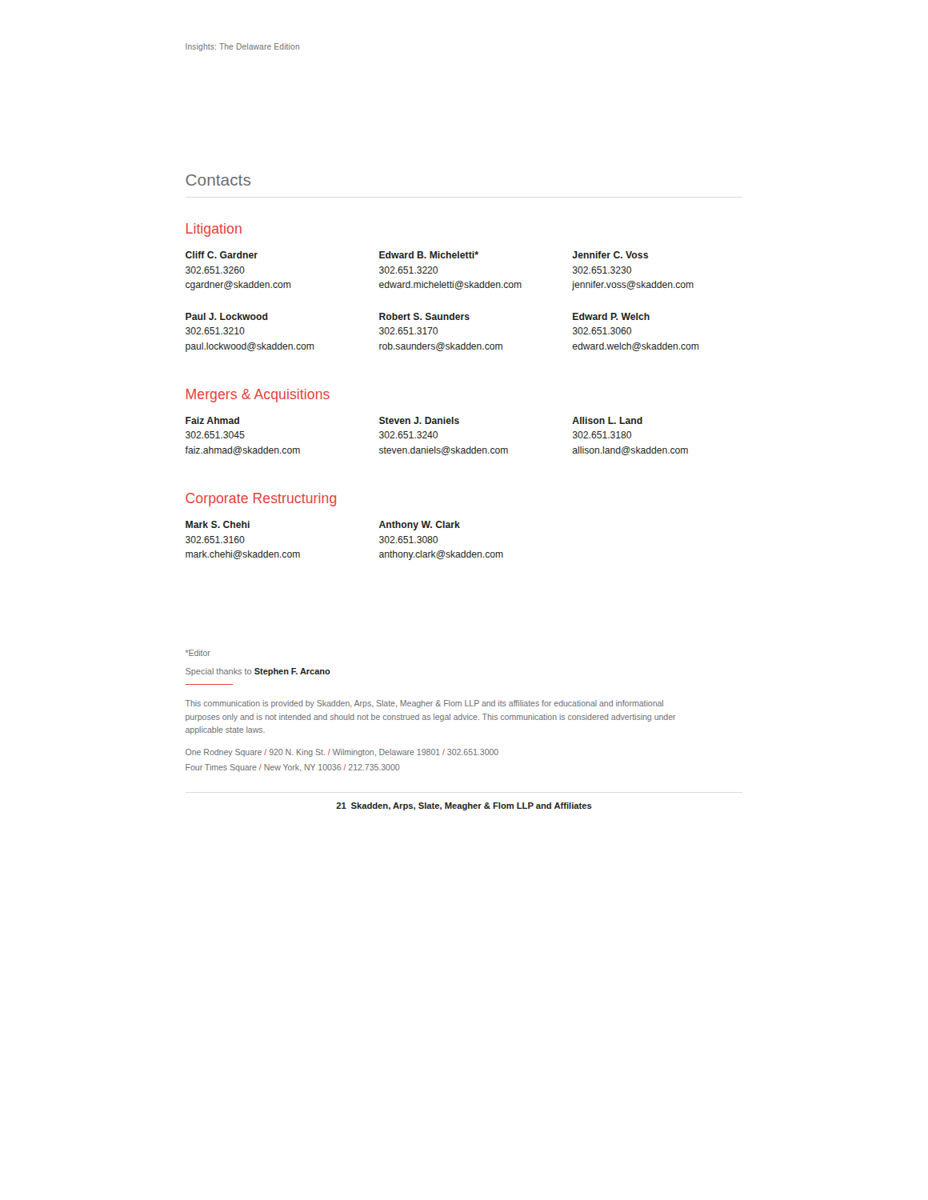Insights: The Delaware Edition
Contacts
Litigation
Cliff C. Gardner
302.651.3260
cgardner@skadden.com
Edward B. Micheletti*
302.651.3220
edward.micheletti@skadden.com
Jennifer C. Voss
302.651.3230
jennifer.voss@skadden.com
Paul J. Lockwood
302.651.3210
paul.lockwood@skadden.com
Robert S. Saunders
302.651.3170
rob.saunders@skadden.com
Edward P. Welch
302.651.3060
edward.welch@skadden.com
Mergers & Acquisitions
Faiz Ahmad
302.651.3045
faiz.ahmad@skadden.com
Steven J. Daniels
302.651.3240
steven.daniels@skadden.com
Allison L. Land
302.651.3180
allison.land@skadden.com
Corporate Restructuring
Mark S. Chehi
302.651.3160
mark.chehi@skadden.com
Anthony W. Clark
302.651.3080
anthony.clark@skadden.com
*Editor
Special thanks to Stephen F. Arcano
This communication is provided by Skadden, Arps, Slate, Meagher & Flom LLP and its affiliates for educational and informational purposes only and is not intended and should not be construed as legal advice. This communication is considered advertising under applicable state laws.
One Rodney Square / 920 N. King St. / Wilmington, Delaware 19801 / 302.651.3000
Four Times Square / New York, NY 10036 / 212.735.3000
21 Skadden, Arps, Slate, Meagher & Flom LLP and Affiliates